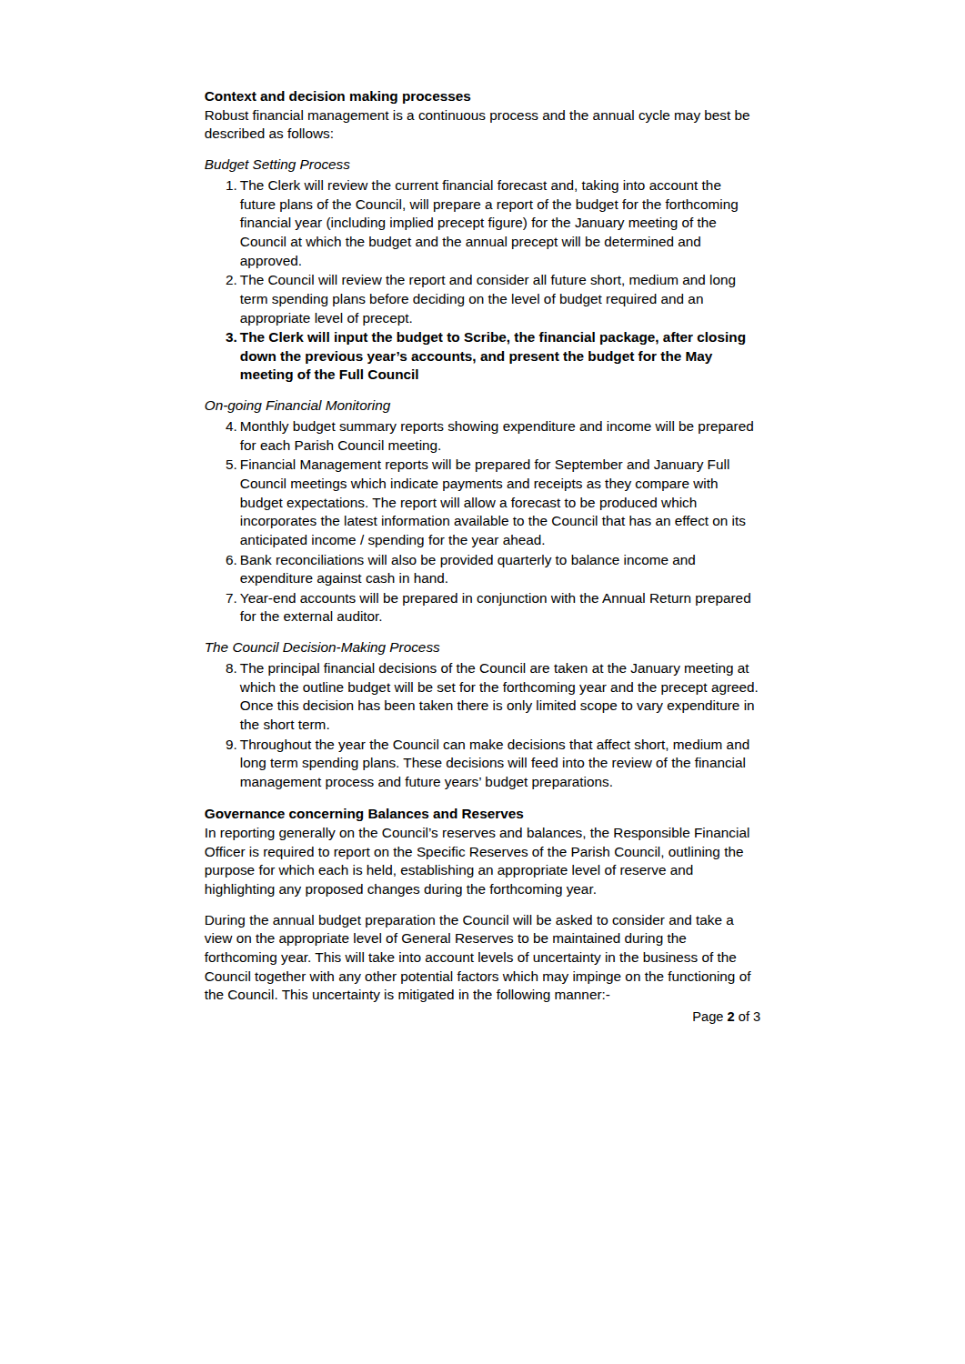Context and decision making processes
Robust financial management is a continuous process and the annual cycle may best be described as follows:
Budget Setting Process
1. The Clerk will review the current financial forecast and, taking into account the future plans of the Council, will prepare a report of the budget for the forthcoming financial year (including implied precept figure) for the January meeting of the Council at which the budget and the annual precept will be determined and approved.
2. The Council will review the report and consider all future short, medium and long term spending plans before deciding on the level of budget required and an appropriate level of precept.
3. The Clerk will input the budget to Scribe, the financial package, after closing down the previous year’s accounts, and present the budget for the May meeting of the Full Council
On-going Financial Monitoring
4. Monthly budget summary reports showing expenditure and income will be prepared for each Parish Council meeting.
5. Financial Management reports will be prepared for September and January Full Council meetings which indicate payments and receipts as they compare with budget expectations. The report will allow a forecast to be produced which incorporates the latest information available to the Council that has an effect on its anticipated income / spending for the year ahead.
6. Bank reconciliations will also be provided quarterly to balance income and expenditure against cash in hand.
7. Year-end accounts will be prepared in conjunction with the Annual Return prepared for the external auditor.
The Council Decision-Making Process
8. The principal financial decisions of the Council are taken at the January meeting at which the outline budget will be set for the forthcoming year and the precept agreed. Once this decision has been taken there is only limited scope to vary expenditure in the short term.
9. Throughout the year the Council can make decisions that affect short, medium and long term spending plans. These decisions will feed into the review of the financial management process and future years’ budget preparations.
Governance concerning Balances and Reserves
In reporting generally on the Council’s reserves and balances, the Responsible Financial Officer is required to report on the Specific Reserves of the Parish Council, outlining the purpose for which each is held, establishing an appropriate level of reserve and highlighting any proposed changes during the forthcoming year.
During the annual budget preparation the Council will be asked to consider and take a view on the appropriate level of General Reserves to be maintained during the forthcoming year. This will take into account levels of uncertainty in the business of the Council together with any other potential factors which may impinge on the functioning of the Council. This uncertainty is mitigated in the following manner:-
Page 2 of 3